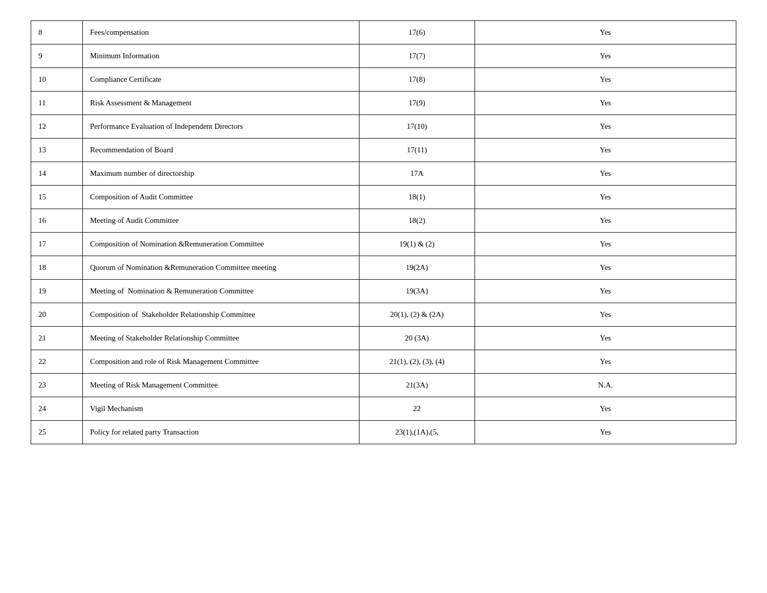| 8 | Fees/compensation | 17(6) | Yes |
| 9 | Minimum Information | 17(7) | Yes |
| 10 | Compliance Certificate | 17(8) | Yes |
| 11 | Risk Assessment & Management | 17(9) | Yes |
| 12 | Performance Evaluation of Independent Directors | 17(10) | Yes |
| 13 | Recommendation of Board | 17(11) | Yes |
| 14 | Maximum number of directorship | 17A | Yes |
| 15 | Composition of Audit Committee | 18(1) | Yes |
| 16 | Meeting of Audit Committee | 18(2) | Yes |
| 17 | Composition of Nomination &Remuneration Committee | 19(1) & (2) | Yes |
| 18 | Quorum of Nomination &Remuneration Committee meeting | 19(2A) | Yes |
| 19 | Meeting of Nomination & Remuneration Committee | 19(3A) | Yes |
| 20 | Composition of Stakeholder Relationship Committee | 20(1), (2) & (2A) | Yes |
| 21 | Meeting of Stakeholder Relationship Committee | 20 (3A) | Yes |
| 22 | Composition and role of Risk Management Committee | 21(1), (2), (3), (4) | Yes |
| 23 | Meeting of Risk Management Committee | 21(3A) | N.A. |
| 24 | Vigil Mechanism | 22 | Yes |
| 25 | Policy for related party Transaction | 23(1),(1A),(5, | Yes |